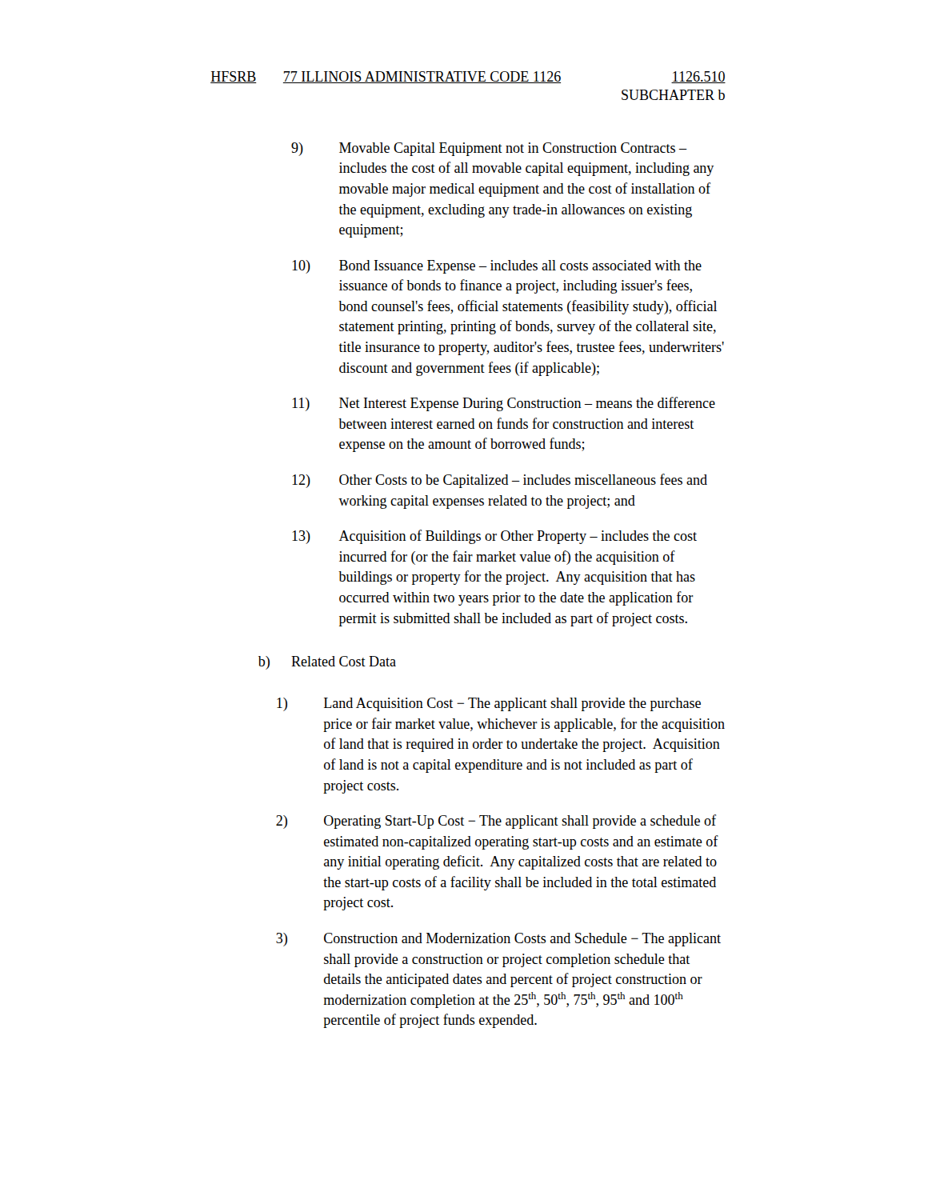HFSRB 77 ILLINOIS ADMINISTRATIVE CODE 1126 1126.510
SUBCHAPTER b
9)
Movable Capital Equipment not in Construction Contracts – includes the cost of all movable capital equipment, including any movable major medical equipment and the cost of installation of the equipment, excluding any trade-in allowances on existing equipment;
10)
Bond Issuance Expense – includes all costs associated with the issuance of bonds to finance a project, including issuer's fees, bond counsel's fees, official statements (feasibility study), official statement printing, printing of bonds, survey of the collateral site, title insurance to property, auditor's fees, trustee fees, underwriters' discount and government fees (if applicable);
11)
Net Interest Expense During Construction – means the difference between interest earned on funds for construction and interest expense on the amount of borrowed funds;
12)
Other Costs to be Capitalized – includes miscellaneous fees and working capital expenses related to the project; and
13)
Acquisition of Buildings or Other Property – includes the cost incurred for (or the fair market value of) the acquisition of buildings or property for the project. Any acquisition that has occurred within two years prior to the date the application for permit is submitted shall be included as part of project costs.
b)
Related Cost Data
1)
Land Acquisition Cost − The applicant shall provide the purchase price or fair market value, whichever is applicable, for the acquisition of land that is required in order to undertake the project. Acquisition of land is not a capital expenditure and is not included as part of project costs.
2)
Operating Start-Up Cost − The applicant shall provide a schedule of estimated non-capitalized operating start-up costs and an estimate of any initial operating deficit. Any capitalized costs that are related to the start-up costs of a facility shall be included in the total estimated project cost.
3)
Construction and Modernization Costs and Schedule − The applicant shall provide a construction or project completion schedule that details the anticipated dates and percent of project construction or modernization completion at the 25th, 50th, 75th, 95th and 100th percentile of project funds expended.